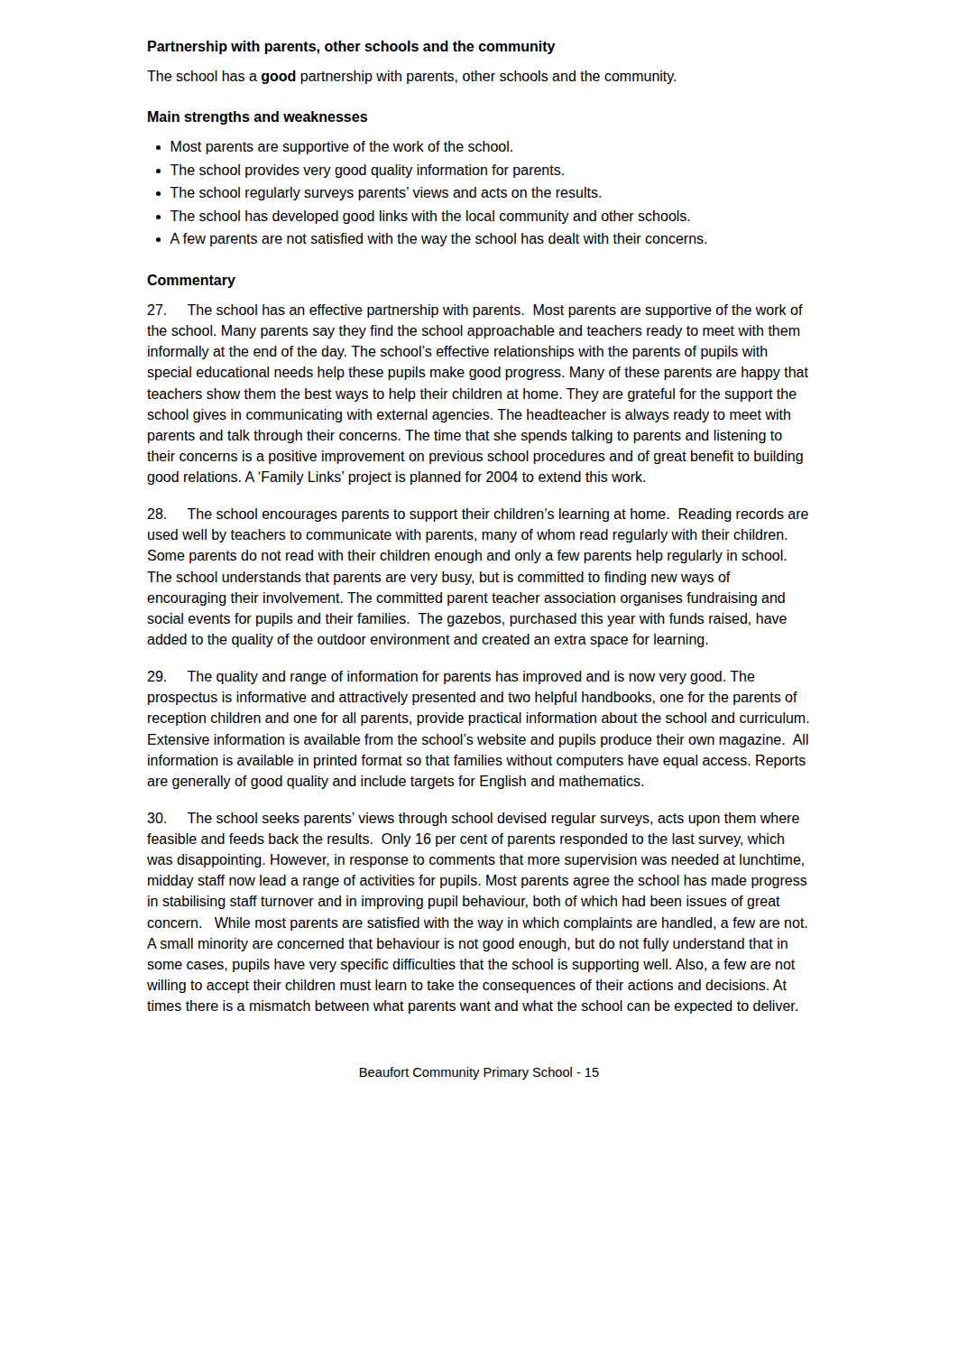Partnership with parents, other schools and the community
The school has a good partnership with parents, other schools and the community.
Main strengths and weaknesses
Most parents are supportive of the work of the school.
The school provides very good quality information for parents.
The school regularly surveys parents’ views and acts on the results.
The school has developed good links with the local community and other schools.
A few parents are not satisfied with the way the school has dealt with their concerns.
Commentary
27. The school has an effective partnership with parents. Most parents are supportive of the work of the school. Many parents say they find the school approachable and teachers ready to meet with them informally at the end of the day. The school’s effective relationships with the parents of pupils with special educational needs help these pupils make good progress. Many of these parents are happy that teachers show them the best ways to help their children at home. They are grateful for the support the school gives in communicating with external agencies. The headteacher is always ready to meet with parents and talk through their concerns. The time that she spends talking to parents and listening to their concerns is a positive improvement on previous school procedures and of great benefit to building good relations. A ‘Family Links’ project is planned for 2004 to extend this work.
28. The school encourages parents to support their children’s learning at home. Reading records are used well by teachers to communicate with parents, many of whom read regularly with their children. Some parents do not read with their children enough and only a few parents help regularly in school. The school understands that parents are very busy, but is committed to finding new ways of encouraging their involvement. The committed parent teacher association organises fundraising and social events for pupils and their families. The gazebos, purchased this year with funds raised, have added to the quality of the outdoor environment and created an extra space for learning.
29. The quality and range of information for parents has improved and is now very good. The prospectus is informative and attractively presented and two helpful handbooks, one for the parents of reception children and one for all parents, provide practical information about the school and curriculum. Extensive information is available from the school’s website and pupils produce their own magazine. All information is available in printed format so that families without computers have equal access. Reports are generally of good quality and include targets for English and mathematics.
30. The school seeks parents’ views through school devised regular surveys, acts upon them where feasible and feeds back the results. Only 16 per cent of parents responded to the last survey, which was disappointing. However, in response to comments that more supervision was needed at lunchtime, midday staff now lead a range of activities for pupils. Most parents agree the school has made progress in stabilising staff turnover and in improving pupil behaviour, both of which had been issues of great concern. While most parents are satisfied with the way in which complaints are handled, a few are not. A small minority are concerned that behaviour is not good enough, but do not fully understand that in some cases, pupils have very specific difficulties that the school is supporting well. Also, a few are not willing to accept their children must learn to take the consequences of their actions and decisions. At times there is a mismatch between what parents want and what the school can be expected to deliver.
Beaufort Community Primary School - 15